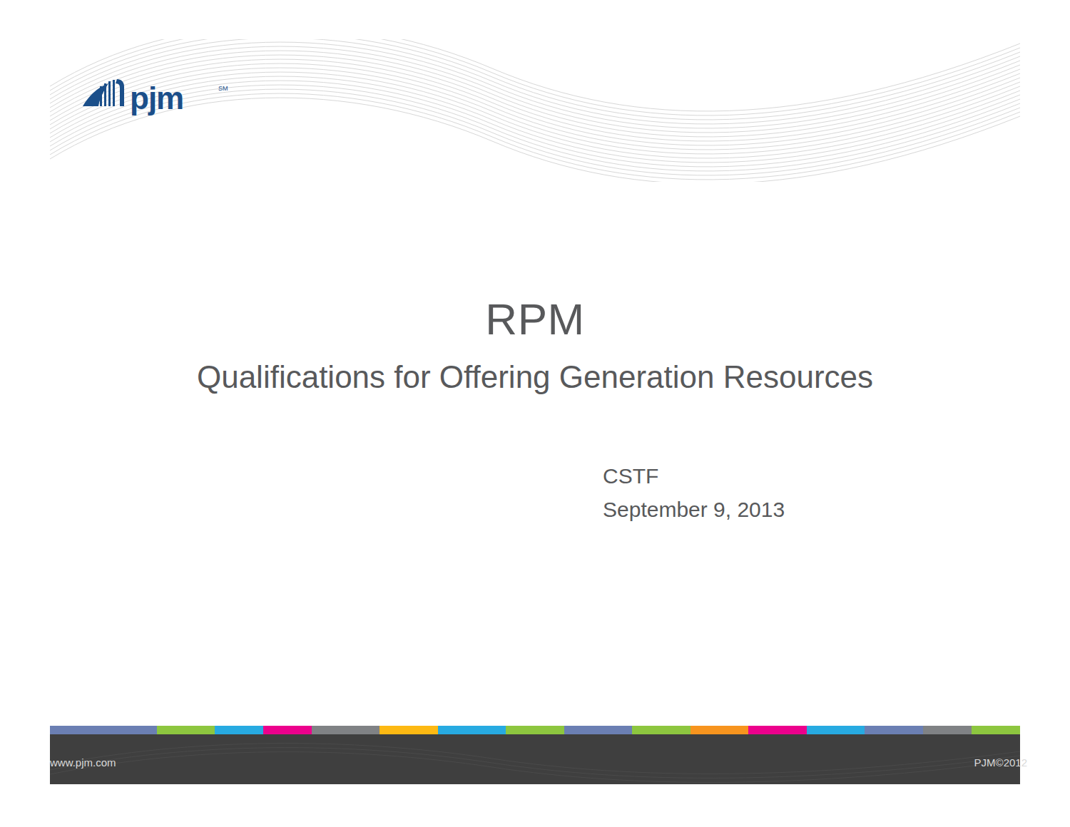pjm SM
RPM
Qualifications for Offering Generation Resources
CSTF
September 9, 2013
www.pjm.com
PJM©2012